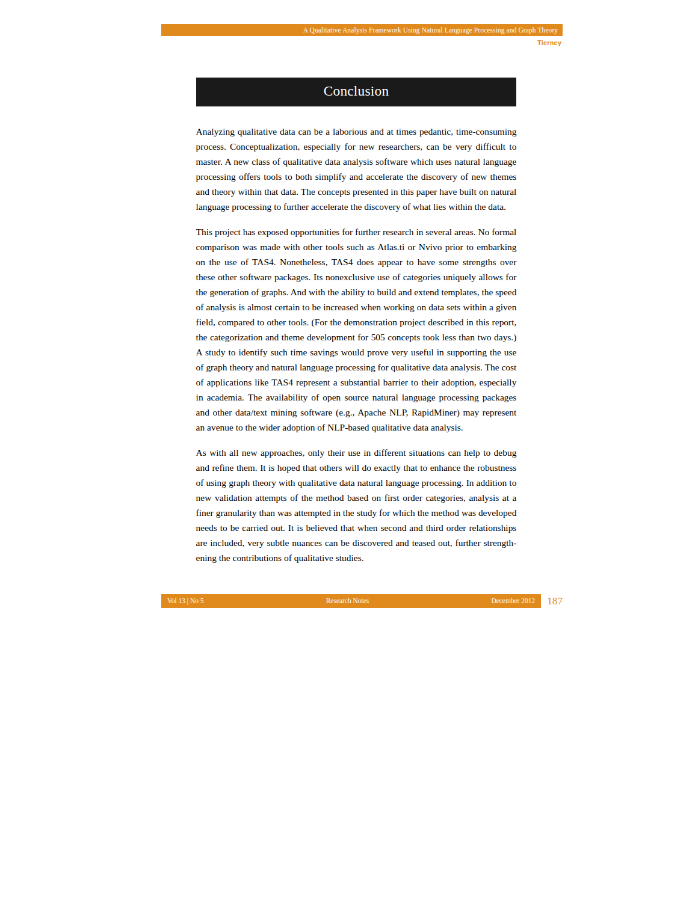A Qualitative Analysis Framework Using Natural Language Processing and Graph Theory
Tierney
Conclusion
Analyzing qualitative data can be a laborious and at times pedantic, time-consuming process. Conceptualization, especially for new researchers, can be very difficult to master. A new class of qualitative data analysis software which uses natural language processing offers tools to both simplify and accelerate the discovery of new themes and theory within that data. The concepts presented in this paper have built on natural language processing to further accelerate the discovery of what lies within the data.
This project has exposed opportunities for further research in several areas. No formal comparison was made with other tools such as Atlas.ti or Nvivo prior to embarking on the use of TAS4. Nonetheless, TAS4 does appear to have some strengths over these other software packages. Its nonexclusive use of categories uniquely allows for the generation of graphs. And with the ability to build and extend templates, the speed of analysis is almost certain to be increased when working on data sets within a given field, compared to other tools. (For the demonstration project described in this report, the categorization and theme development for 505 concepts took less than two days.) A study to identify such time savings would prove very useful in supporting the use of graph theory and natural language processing for qualitative data analysis. The cost of applications like TAS4 represent a substantial barrier to their adoption, especially in academia. The availability of open source natural language processing packages and other data/text mining software (e.g., Apache NLP, RapidMiner) may represent an avenue to the wider adoption of NLP-based qualitative data analysis.
As with all new approaches, only their use in different situations can help to debug and refine them. It is hoped that others will do exactly that to enhance the robustness of using graph theory with qualitative data natural language processing. In addition to new validation attempts of the method based on first order categories, analysis at a finer granularity than was attempted in the study for which the method was developed needs to be carried out. It is believed that when second and third order relationships are included, very subtle nuances can be discovered and teased out, further strengthening the contributions of qualitative studies.
Vol 13 | No 5
Research Notes
December 2012
187